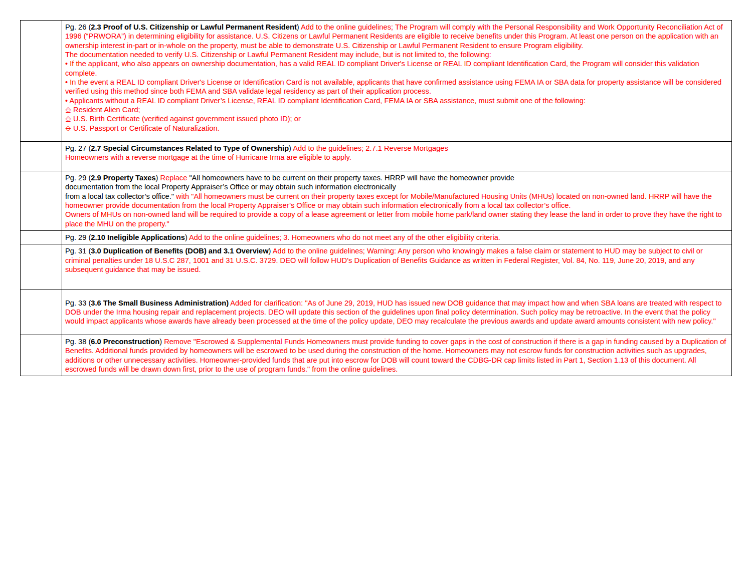| | Pg. 26 ( 2.3 Proof of U.S. Citizenship or Lawful Permanent Resident ) Add to the online guidelines; The Program will comply with the Personal Responsibility and Work Opportunity Reconciliation Act of 1996 (“PRWORA”) in determining eligibility for assistance. U.S. Citizens or Lawful Permanent Residents are eligible to receive benefits under this Program. At least one person on the application with an ownership interest in-part or in-whole on the property, must be able to demonstrate U.S. Citizenship or Lawful Permanent Resident to ensure Program eligibility. The documentation needed to verify U.S. Citizenship or Lawful Permanent Resident may include, but is not limited to, the following: • If the applicant, who also appears on ownership documentation, has a valid REAL ID compliant Driver's License or REAL ID compliant Identification Card, the Program will consider this validation complete. • In the event a REAL ID compliant Driver's License or Identification Card is not available, applicants that have confirmed assistance using FEMA IA or SBA data for property assistance will be considered verified using this method since both FEMA and SBA validate legal residency as part of their application process. • Applicants without a REAL ID compliant Driver’s License, REAL ID compliant Identification Card, FEMA IA or SBA assistance, must submit one of the following: ⎒ Resident Alien Card; ⎒ U.S. Birth Certificate (verified against government issued photo ID); or ⎒ U.S. Passport or Certificate of Naturalization. |
| | Pg. 27 ( 2.7 Special Circumstances Related to Type of Ownership ) Add to the guidelines; 2.7.1 Reverse Mortgages Homeowners with a reverse mortgage at the time of Hurricane Irma are eligible to apply. |
| | Pg. 29 ( 2.9 Property Taxes ) Replace "All homeowners have to be current on their property taxes. HRRP will have the homeowner provide documentation from the local Property Appraiser’s Office or may obtain such information electronically from a local tax collector’s office." with "All homeowners must be current on their property taxes except for Mobile/Manufactured Housing Units (MHUs) located on non-owned land. HRRP will have the homeowner provide documentation from the local Property Appraiser’s Office or may obtain such information electronically from a local tax collector’s office. Owners of MHUs on non-owned land will be required to provide a copy of a lease agreement or letter from mobile home park/land owner stating they lease the land in order to prove they have the right to place the MHU on the property." |
| | Pg. 29 ( 2.10 Ineligible Applications ) Add to the online guidelines; 3. Homeowners who do not meet any of the other eligibility criteria. |
| | Pg. 31 ( 3.0 Duplication of Benefits (DOB) and 3.1 Overview ) Add to the online guidelines; Warning: Any person who knowingly makes a false claim or statement to HUD may be subject to civil or criminal penalties under 18 U.S.C 287, 1001 and 31 U.S.C. 3729. DEO will follow HUD’s Duplication of Benefits Guidance as written in Federal Register, Vol. 84, No. 119, June 20, 2019, and any subsequent guidance that may be issued. |
| | Pg. 33 ( 3.6 The Small Business Administration) Added for clarification: "As of June 29, 2019, HUD has issued new DOB guidance that may impact how and when SBA loans are treated with respect to DOB under the Irma housing repair and replacement projects. DEO will update this section of the guidelines upon final policy determination. Such policy may be retroactive. In the event that the policy would impact applicants whose awards have already been processed at the time of the policy update, DEO may recalculate the previous awards and update award amounts consistent with new policy." |
| | Pg. 38 ( 6.0 Preconstruction ) Remove "Escrowed & Supplemental Funds Homeowners must provide funding to cover gaps in the cost of construction if there is a gap in funding caused by a Duplication of Benefits. Additional funds provided by homeowners will be escrowed to be used during the construction of the home. Homeowners may not escrow funds for construction activities such as upgrades, additions or other unnecessary activities. Homeowner-provided funds that are put into escrow for DOB will count toward the CDBG-DR cap limits listed in Part 1, Section 1.13 of this document. All escrowed funds will be drawn down first, prior to the use of program funds." from the online guidelines. |